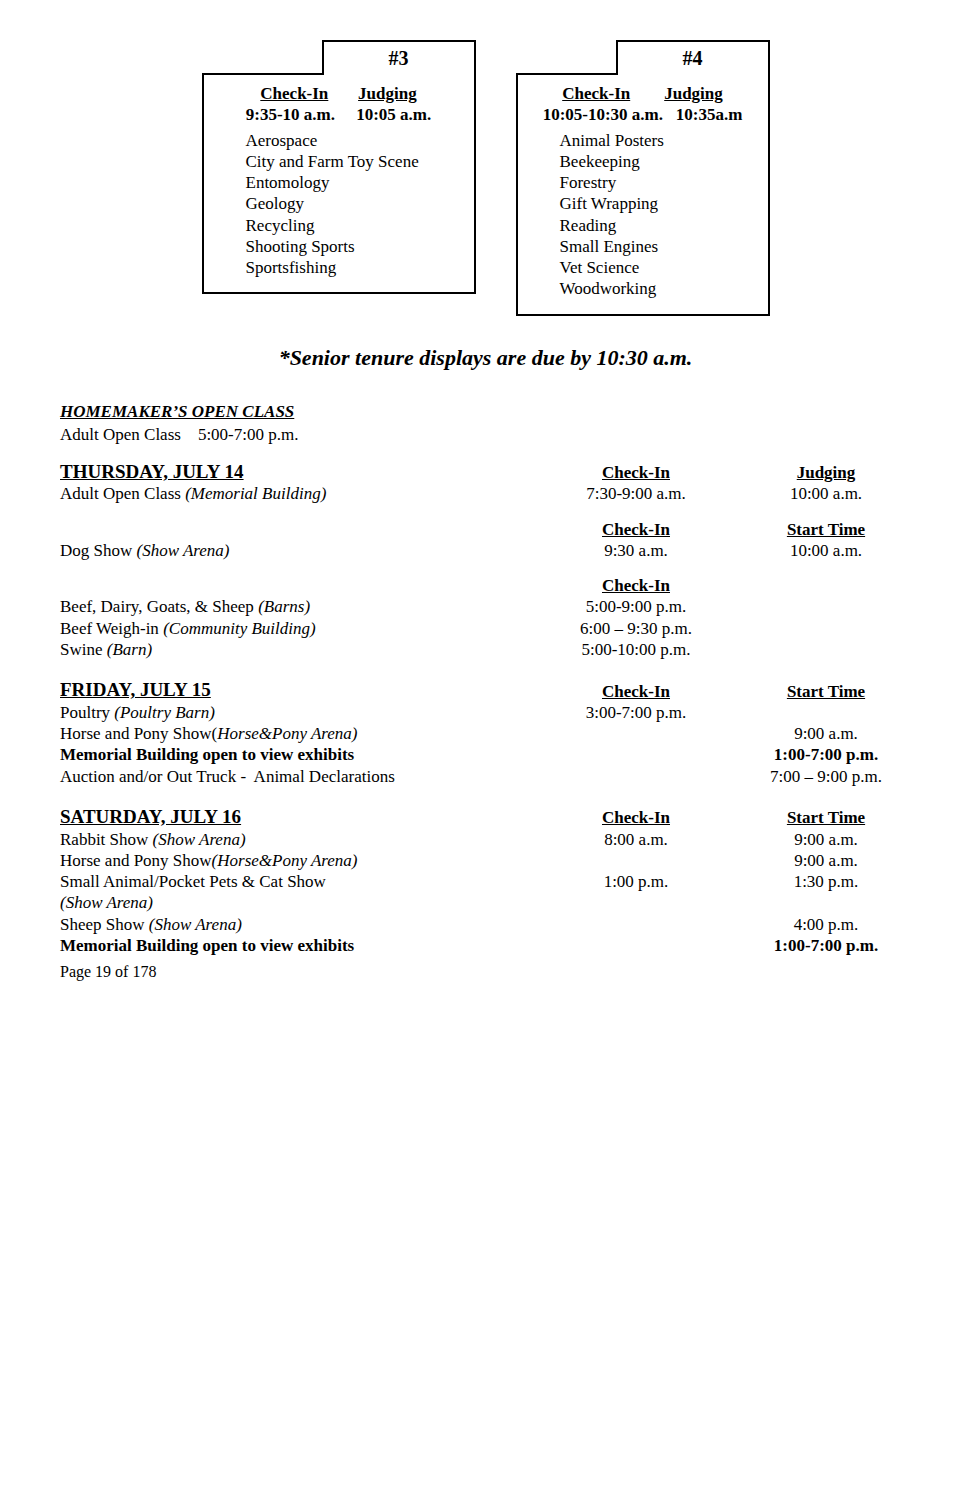#3
Check-In Judging
9:35-10 a.m. 10:05 a.m.
Aerospace
City and Farm Toy Scene
Entomology
Geology
Recycling
Shooting Sports
Sportsfishing
#4
Check-In Judging
10:05-10:30 a.m. 10:35a.m
Animal Posters
Beekeeping
Forestry
Gift Wrapping
Reading
Small Engines
Vet Science
Woodworking
*Senior tenure displays are due by 10:30 a.m.
HOMEMAKER’S OPEN CLASS
Adult Open Class 5:00-7:00 p.m.
| THURSDAY, JULY 14 | Check-In | Judging |
| Adult Open Class (Memorial Building) | 7:30-9:00 a.m. | 10:00 a.m. |
| | Check-In | Start Time |
| Dog Show (Show Arena) | 9:30 a.m. | 10:00 a.m. |
| | Check-In | |
| Beef, Dairy, Goats, & Sheep (Barns) | 5:00-9:00 p.m. | |
| Beef Weigh-in (Community Building) | 6:00 – 9:30 p.m. | |
| Swine (Barn) | 5:00-10:00 p.m. | |
| FRIDAY, JULY 15 | Check-In | Start Time |
| Poultry (Poultry Barn) | 3:00-7:00 p.m. | |
| Horse and Pony Show( Horse&Pony Arena) | | 9:00 a.m. |
| Memorial Building open to view exhibits | | 1:00-7:00 p.m. |
| Auction and/or Out Truck - Animal Declarations | | 7:00 – 9:00 p.m. |
| SATURDAY, JULY 16 | Check-In | Start Time |
| Rabbit Show (Show Arena) | 8:00 a.m. | 9:00 a.m. |
| Horse and Pony Show (Horse&Pony Arena) | | 9:00 a.m. |
| Small Animal/Pocket Pets & Cat Show | 1:00 p.m. | 1:30 p.m. |
| (Show Arena) | | |
| Sheep Show (Show Arena) | | 4:00 p.m. |
| Memorial Building open to view exhibits | | 1:00-7:00 p.m. |
Page 19 of 178